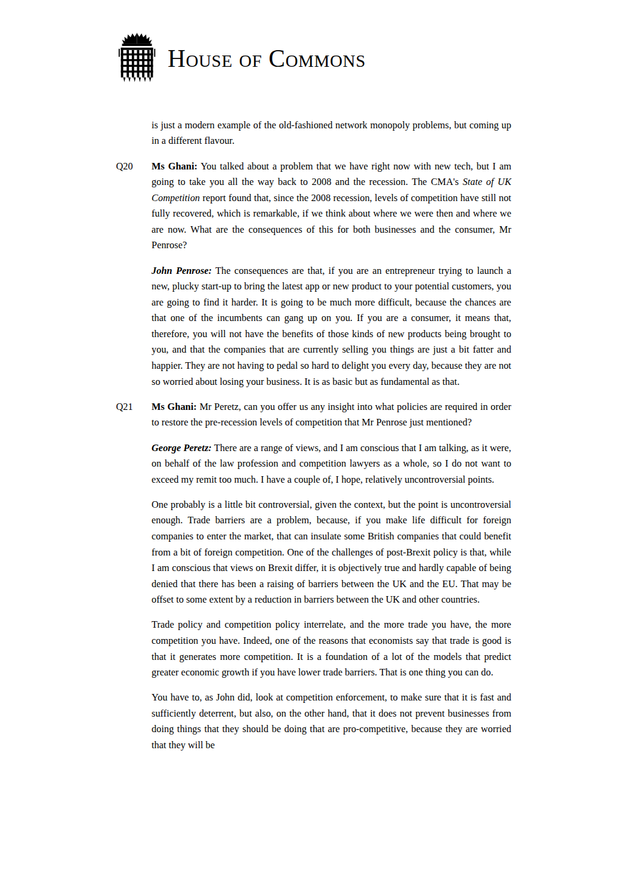House of Commons
is just a modern example of the old-fashioned network monopoly problems, but coming up in a different flavour.
Q20
Ms Ghani: You talked about a problem that we have right now with new tech, but I am going to take you all the way back to 2008 and the recession. The CMA's State of UK Competition report found that, since the 2008 recession, levels of competition have still not fully recovered, which is remarkable, if we think about where we were then and where we are now. What are the consequences of this for both businesses and the consumer, Mr Penrose?
John Penrose: The consequences are that, if you are an entrepreneur trying to launch a new, plucky start-up to bring the latest app or new product to your potential customers, you are going to find it harder. It is going to be much more difficult, because the chances are that one of the incumbents can gang up on you. If you are a consumer, it means that, therefore, you will not have the benefits of those kinds of new products being brought to you, and that the companies that are currently selling you things are just a bit fatter and happier. They are not having to pedal so hard to delight you every day, because they are not so worried about losing your business. It is as basic but as fundamental as that.
Q21
Ms Ghani: Mr Peretz, can you offer us any insight into what policies are required in order to restore the pre-recession levels of competition that Mr Penrose just mentioned?
George Peretz: There are a range of views, and I am conscious that I am talking, as it were, on behalf of the law profession and competition lawyers as a whole, so I do not want to exceed my remit too much. I have a couple of, I hope, relatively uncontroversial points.
One probably is a little bit controversial, given the context, but the point is uncontroversial enough. Trade barriers are a problem, because, if you make life difficult for foreign companies to enter the market, that can insulate some British companies that could benefit from a bit of foreign competition. One of the challenges of post-Brexit policy is that, while I am conscious that views on Brexit differ, it is objectively true and hardly capable of being denied that there has been a raising of barriers between the UK and the EU. That may be offset to some extent by a reduction in barriers between the UK and other countries.
Trade policy and competition policy interrelate, and the more trade you have, the more competition you have. Indeed, one of the reasons that economists say that trade is good is that it generates more competition. It is a foundation of a lot of the models that predict greater economic growth if you have lower trade barriers. That is one thing you can do.
You have to, as John did, look at competition enforcement, to make sure that it is fast and sufficiently deterrent, but also, on the other hand, that it does not prevent businesses from doing things that they should be doing that are pro-competitive, because they are worried that they will be